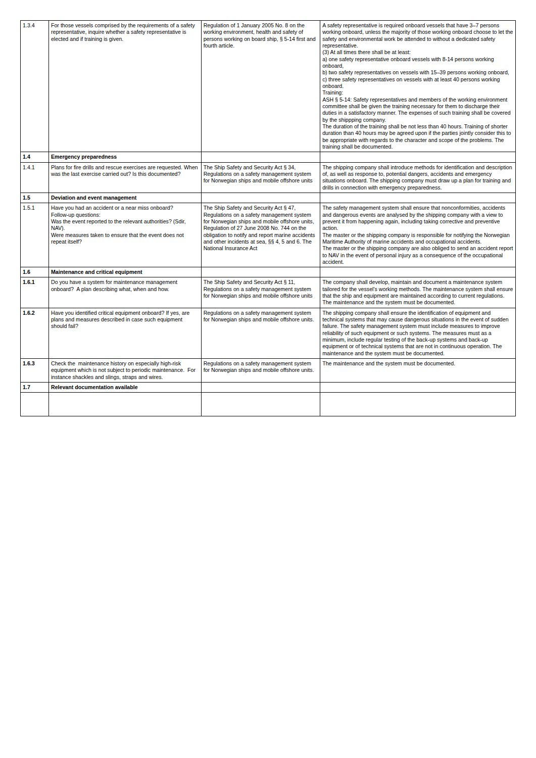| 1.3.4 | For those vessels comprised by the requirements of a safety representative, inquire whether a safety representative is elected and if training is given. | Regulation of 1 January 2005 No. 8 on the working environment, health and safety of persons working on board ship, § 5-14 first and fourth article. | A safety representative is required onboard vessels that have 3–7 persons working onboard, unless the majority of those working onboard choose to let the safety and environmental work be attended to without a dedicated safety representative. (3) At all times there shall be at least: a) one safety representative onboard vessels with 8-14 persons working onboard, b) two safety representatives on vessels with 15–39 persons working onboard, c) three safety representatives on vessels with at least 40 persons working onboard. Training: ASH § 5-14: Safety representatives and members of the working environment committee shall be given the training necessary for them to discharge their duties in a satisfactory manner. The expenses of such training shall be covered by the shippping company. The duration of the training shall be not less than 40 hours. Training of shorter duration than 40 hours may be agreed upon if the parties jointly consider this to be appropriate with regards to the character and scope of the problems. The training shall be documented. |
| 1.4 | Emergency preparedness | | |
| 1.4.1 | Plans for fire drills and rescue exercises are requested. When was the last exercise carried out? Is this documented? | The Ship Safety and Security Act § 34, Regulations on a safety management system for Norwegian ships and mobile offshore units | The shipping company shall introduce methods for identification and description of, as well as response to, potential dangers, accidents and emergency situations onboard. The shipping company must draw up a plan for training and drills in connection with emergency preparedness. |
| 1.5 | Deviation and event management | | |
| 1.5.1 | Have you had an accident or a near miss onboard? Follow-up questions: Was the event reported to the relevant authorities? (Sdir, NAV). Were measures taken to ensure that the event does not repeat itself? | The Ship Safety and Security Act § 47, Regulations on a safety management system for Norwegian ships and mobile offshore units, Regulation of 27 June 2008 No. 744 on the obligation to notify and report marine accidents and other incidents at sea, §§ 4, 5 and 6. The National Insurance Act | The safety management system shall ensure that nonconformities, accidents and dangerous events are analysed by the shipping company with a view to prevent it from happening again, including taking corrective and preventive action. The master or the shipping company is responsible for notifying the Norwegian Maritime Authority of marine accidents and occupational accidents. The master or the shipping company are also obliged to send an accident report to NAV in the event of personal injury as a consequence of the occupational accident. |
| 1.6 | Maintenance and critical equipment | | |
| 1.6.1 | Do you have a system for maintenance management onboard? A plan describing what, when and how. | The Ship Safety and Security Act § 11, Regulations on a safety management system for Norwegian ships and mobile offshore units | The company shall develop, maintain and document a maintenance system tailored for the vessel's working methods. The maintenance system shall ensure that the ship and equipment are maintained according to current regulations. The maintenance and the system must be documented. |
| 1.6.2 | Have you identified critical equipment onboard? If yes, are plans and measures described in case such equipment should fail? | Regulations on a safety management system for Norwegian ships and mobile offshore units. | The shipping company shall ensure the identification of equipment and technical systems that may cause dangerous situations in the event of sudden failure. The safety management system must include measures to improve reliability of such equipment or such systems. The measures must as a minimum, include regular testing of the back-up systems and back-up equipment or of technical systems that are not in continuous operation. The maintenance and the system must be documented. |
| 1.6.3 | Check the maintenance history on especially high-risk equipment which is not subject to periodic maintenance. For instance shackles and slings, straps and wires. | Regulations on a safety management system for Norwegian ships and mobile offshore units. | The maintenance and the system must be documented. |
| 1.7 | Relevant documentation available | | |